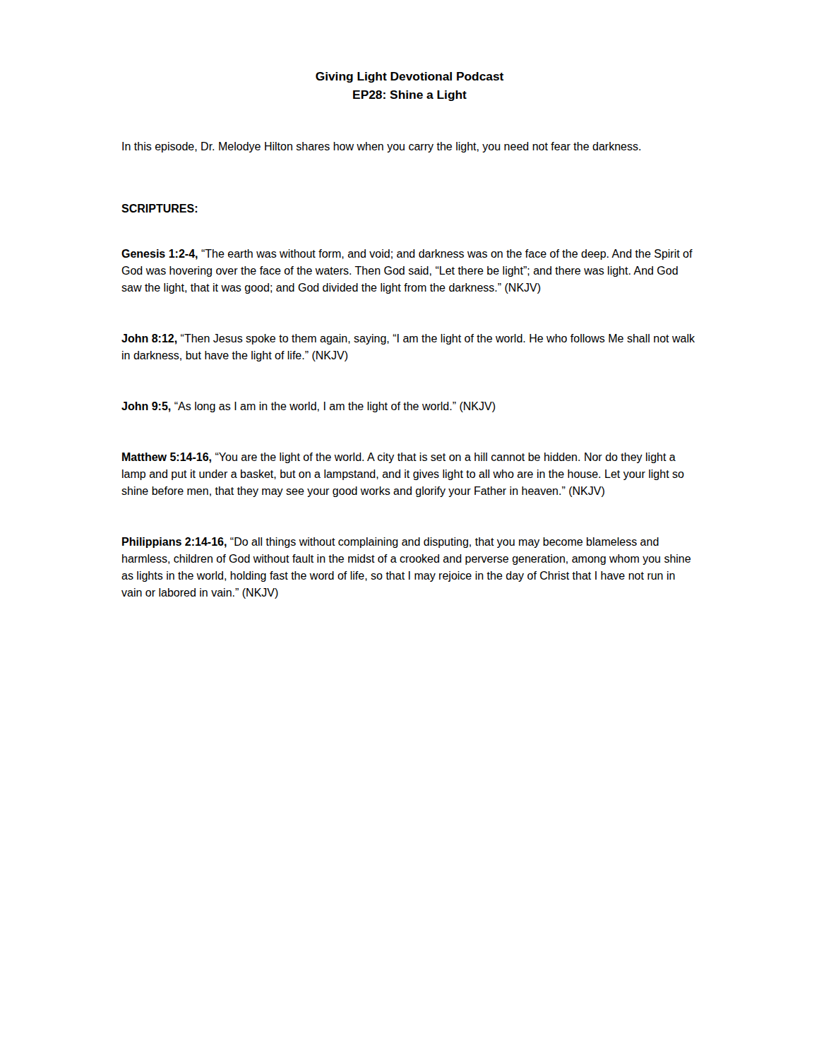Giving Light Devotional Podcast EP28: Shine a Light
In this episode, Dr. Melodye Hilton shares how when you carry the light, you need not fear the darkness.
SCRIPTURES:
Genesis 1:2-4, “The earth was without form, and void; and darkness was on the face of the deep. And the Spirit of God was hovering over the face of the waters. Then God said, “Let there be light”; and there was light. And God saw the light, that it was good; and God divided the light from the darkness.” (NKJV)
John 8:12, “Then Jesus spoke to them again, saying, “I am the light of the world. He who follows Me shall not walk in darkness, but have the light of life.” (NKJV)
John 9:5, “As long as I am in the world, I am the light of the world.” (NKJV)
Matthew 5:14-16, “You are the light of the world. A city that is set on a hill cannot be hidden. Nor do they light a lamp and put it under a basket, but on a lampstand, and it gives light to all who are in the house. Let your light so shine before men, that they may see your good works and glorify your Father in heaven.” (NKJV)
Philippians 2:14-16, “Do all things without complaining and disputing, that you may become blameless and harmless, children of God without fault in the midst of a crooked and perverse generation, among whom you shine as lights in the world, holding fast the word of life, so that I may rejoice in the day of Christ that I have not run in vain or labored in vain.” (NKJV)